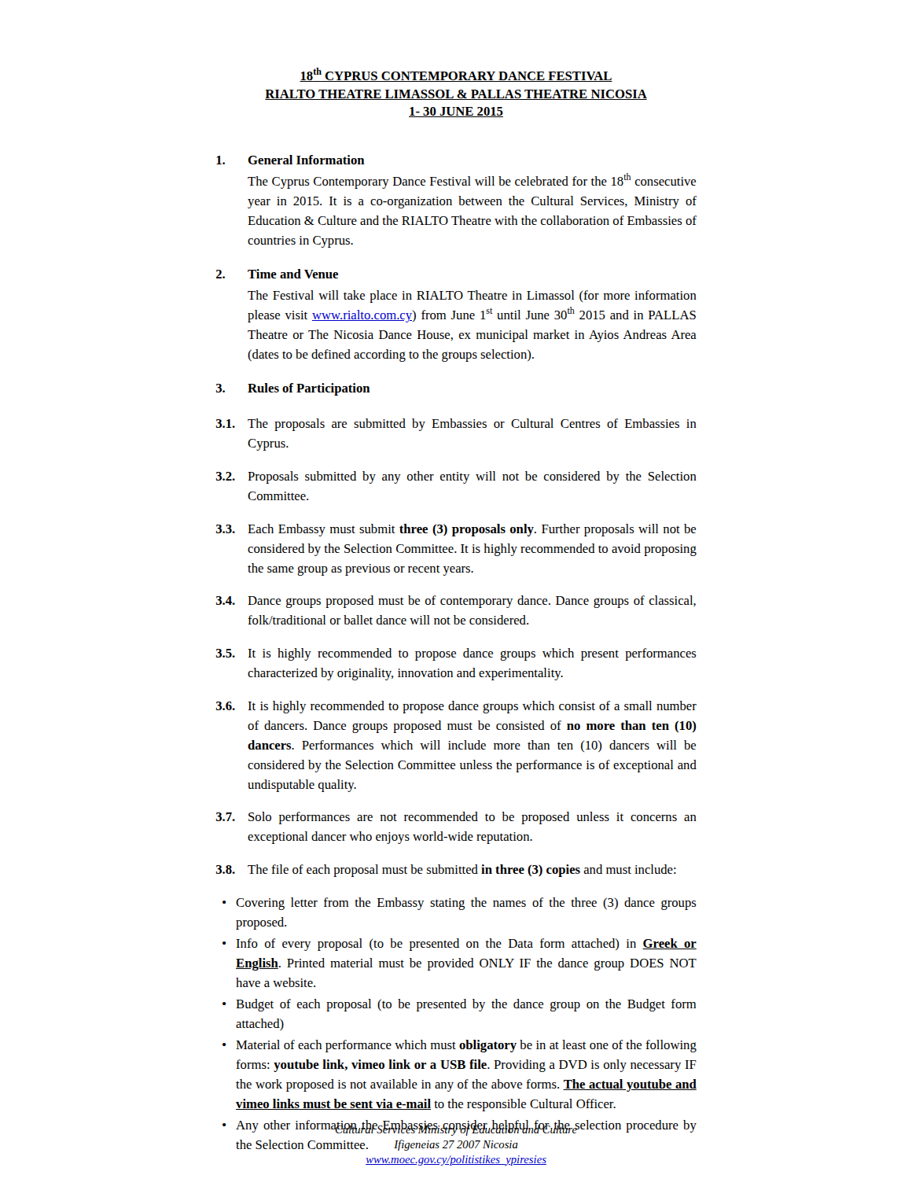18th CYPRUS CONTEMPORARY DANCE FESTIVAL
RIALTO THEATRE LIMASSOL & PALLAS THEATRE NICOSIA
1- 30 JUNE 2015
1.
General Information
The Cyprus Contemporary Dance Festival will be celebrated for the 18th consecutive year in 2015. It is a co-organization between the Cultural Services, Ministry of Education & Culture and the RIALTO Theatre with the collaboration of Embassies of countries in Cyprus.
2.
Time and Venue
The Festival will take place in RIALTO Theatre in Limassol (for more information please visit www.rialto.com.cy) from June 1st until June 30th 2015 and in PALLAS Theatre or The Nicosia Dance House, ex municipal market in Ayios Andreas Area (dates to be defined according to the groups selection).
3.
Rules of Participation
3.1.
The proposals are submitted by Embassies or Cultural Centres of Embassies in Cyprus.
3.2.
Proposals submitted by any other entity will not be considered by the Selection Committee.
3.3.
Each Embassy must submit three (3) proposals only. Further proposals will not be considered by the Selection Committee. It is highly recommended to avoid proposing the same group as previous or recent years.
3.4.
Dance groups proposed must be of contemporary dance. Dance groups of classical, folk/traditional or ballet dance will not be considered.
3.5.
It is highly recommended to propose dance groups which present performances characterized by originality, innovation and experimentality.
3.6.
It is highly recommended to propose dance groups which consist of a small number of dancers. Dance groups proposed must be consisted of no more than ten (10) dancers. Performances which will include more than ten (10) dancers will be considered by the Selection Committee unless the performance is of exceptional and undisputable quality.
3.7.
Solo performances are not recommended to be proposed unless it concerns an exceptional dancer who enjoys world-wide reputation.
3.8.
The file of each proposal must be submitted in three (3) copies and must include:
Covering letter from the Embassy stating the names of the three (3) dance groups proposed.
Info of every proposal (to be presented on the Data form attached) in Greek or English. Printed material must be provided ONLY IF the dance group DOES NOT have a website.
Budget of each proposal (to be presented by the dance group on the Budget form attached)
Material of each performance which must obligatory be in at least one of the following forms: youtube link, vimeo link or a USB file. Providing a DVD is only necessary IF the work proposed is not available in any of the above forms. The actual youtube and vimeo links must be sent via e-mail to the responsible Cultural Officer.
Any other information the Embassies consider helpful for the selection procedure by the Selection Committee.
Cultural Services Ministry of Education and Culture
Ifigeneias 27 2007 Nicosia
www.moec.gov.cy/politistikes_ypiresies